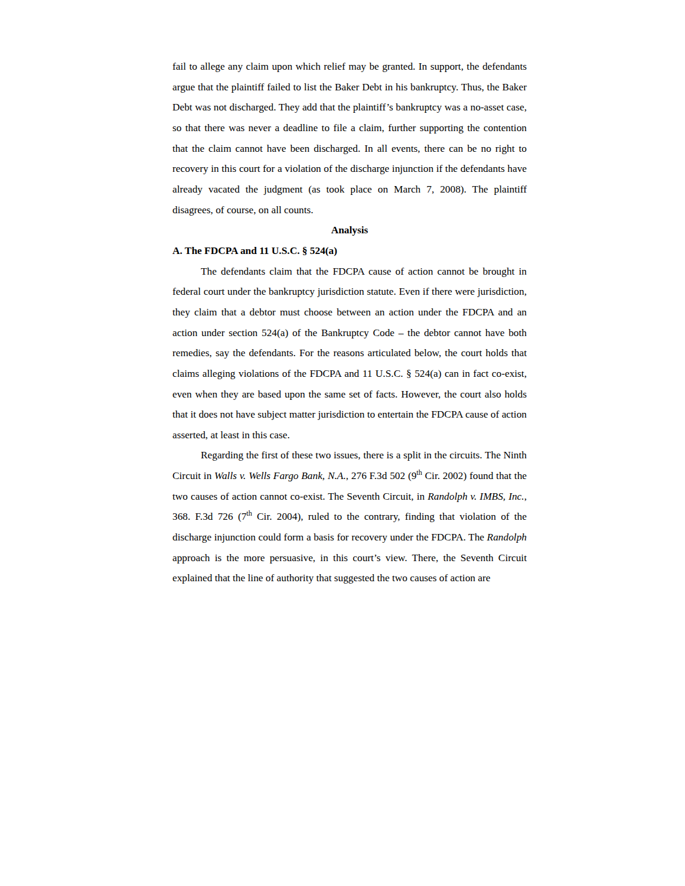fail to allege any claim upon which relief may be granted. In support, the defendants argue that the plaintiff failed to list the Baker Debt in his bankruptcy. Thus, the Baker Debt was not discharged. They add that the plaintiff’s bankruptcy was a no-asset case, so that there was never a deadline to file a claim, further supporting the contention that the claim cannot have been discharged. In all events, there can be no right to recovery in this court for a violation of the discharge injunction if the defendants have already vacated the judgment (as took place on March 7, 2008). The plaintiff disagrees, of course, on all counts.
Analysis
A. The FDCPA and 11 U.S.C. § 524(a)
The defendants claim that the FDCPA cause of action cannot be brought in federal court under the bankruptcy jurisdiction statute. Even if there were jurisdiction, they claim that a debtor must choose between an action under the FDCPA and an action under section 524(a) of the Bankruptcy Code – the debtor cannot have both remedies, say the defendants. For the reasons articulated below, the court holds that claims alleging violations of the FDCPA and 11 U.S.C. § 524(a) can in fact co-exist, even when they are based upon the same set of facts. However, the court also holds that it does not have subject matter jurisdiction to entertain the FDCPA cause of action asserted, at least in this case.
Regarding the first of these two issues, there is a split in the circuits. The Ninth Circuit in Walls v. Wells Fargo Bank, N.A., 276 F.3d 502 (9th Cir. 2002) found that the two causes of action cannot co-exist. The Seventh Circuit, in Randolph v. IMBS, Inc., 368. F.3d 726 (7th Cir. 2004), ruled to the contrary, finding that violation of the discharge injunction could form a basis for recovery under the FDCPA. The Randolph approach is the more persuasive, in this court’s view. There, the Seventh Circuit explained that the line of authority that suggested the two causes of action are